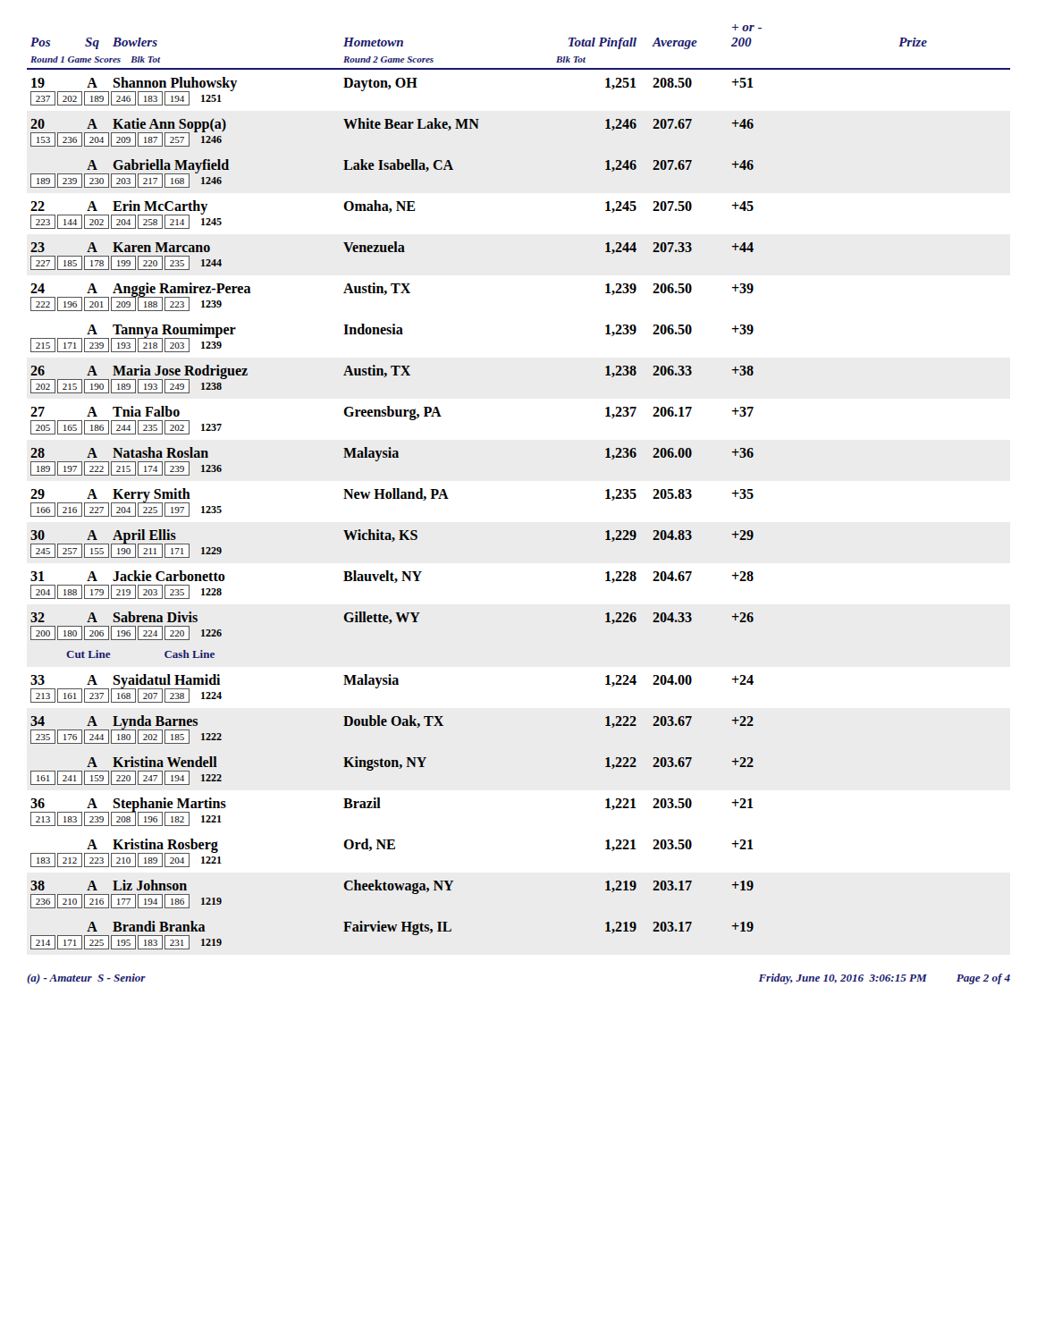| Pos | Sq | Bowlers | Hometown | Total Pinfall | Average | + or - 200 | Prize |
| --- | --- | --- | --- | --- | --- | --- | --- |
| Round 1 Game Scores Blk Tot | Round 2 Game Scores | Blk Tot | | | |
| 19 | A | Shannon Pluhowsky | Dayton, OH | 1,251 | 208.50 | +51 | |
| 237 202 189 246 183 194 1251 | | | | | |
| 20 | A | Katie Ann Sopp(a) | White Bear Lake, MN | 1,246 | 207.67 | +46 | |
| 153 236 204 209 187 257 1246 | | | | | |
| | A | Gabriella Mayfield | Lake Isabella, CA | 1,246 | 207.67 | +46 | |
| 189 239 230 203 217 168 1246 | | | | | |
| 22 | A | Erin McCarthy | Omaha, NE | 1,245 | 207.50 | +45 | |
| 223 144 202 204 258 214 1245 | | | | | |
| 23 | A | Karen Marcano | Venezuela | 1,244 | 207.33 | +44 | |
| 227 185 178 199 220 235 1244 | | | | | |
| 24 | A | Anggie Ramirez-Perea | Austin, TX | 1,239 | 206.50 | +39 | |
| 222 196 201 209 188 223 1239 | | | | | |
| | A | Tannya Roumimper | Indonesia | 1,239 | 206.50 | +39 | |
| 215 171 239 193 218 203 1239 | | | | | |
| 26 | A | Maria Jose Rodriguez | Austin, TX | 1,238 | 206.33 | +38 | |
| 202 215 190 189 193 249 1238 | | | | | |
| 27 | A | Tnia Falbo | Greensburg, PA | 1,237 | 206.17 | +37 | |
| 205 165 186 244 235 202 1237 | | | | | |
| 28 | A | Natasha Roslan | Malaysia | 1,236 | 206.00 | +36 | |
| 189 197 222 215 174 239 1236 | | | | | |
| 29 | A | Kerry Smith | New Holland, PA | 1,235 | 205.83 | +35 | |
| 166 216 227 204 225 197 1235 | | | | | |
| 30 | A | April Ellis | Wichita, KS | 1,229 | 204.83 | +29 | |
| 245 257 155 190 211 171 1229 | | | | | |
| 31 | A | Jackie Carbonetto | Blauvelt, NY | 1,228 | 204.67 | +28 | |
| 204 188 179 219 203 235 1228 | | | | | |
| 32 | A | Sabrena Divis | Gillette, WY | 1,226 | 204.33 | +26 | |
| 200 180 206 196 224 220 1226 | | | | | |
| Cut Line Cash Line | | | | | |
| 33 | A | Syaidatul Hamidi | Malaysia | 1,224 | 204.00 | +24 | |
| 213 161 237 168 207 238 1224 | | | | | |
| 34 | A | Lynda Barnes | Double Oak, TX | 1,222 | 203.67 | +22 | |
| 235 176 244 180 202 185 1222 | | | | | |
| | A | Kristina Wendell | Kingston, NY | 1,222 | 203.67 | +22 | |
| 161 241 159 220 247 194 1222 | | | | | |
| 36 | A | Stephanie Martins | Brazil | 1,221 | 203.50 | +21 | |
| 213 183 239 208 196 182 1221 | | | | | |
| | A | Kristina Rosberg | Ord, NE | 1,221 | 203.50 | +21 | |
| 183 212 223 210 189 204 1221 | | | | | |
| 38 | A | Liz Johnson | Cheektowaga, NY | 1,219 | 203.17 | +19 | |
| 236 210 216 177 194 186 1219 | | | | | |
| | A | Brandi Branka | Fairview Hgts, IL | 1,219 | 203.17 | +19 | |
| 214 171 225 195 183 231 1219 | | | | | |
(a) - Amateur S - Senior
Friday, June 10, 2016 3:06:15 PM Page 2 of 4